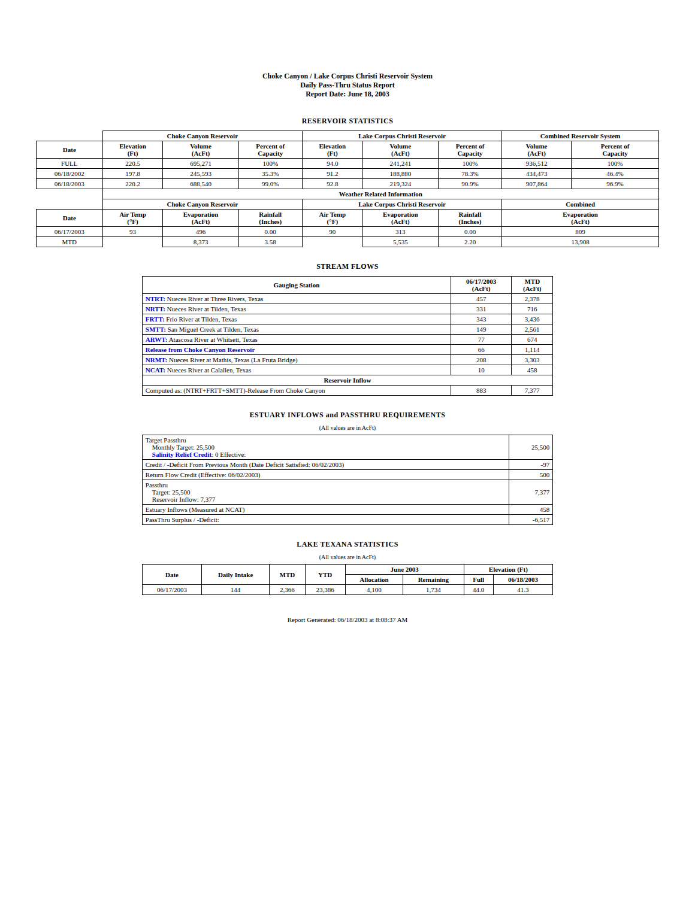Choke Canyon / Lake Corpus Christi Reservoir System
Daily Pass-Thru Status Report
Report Date: June 18, 2003
RESERVOIR STATISTICS
| | Choke Canyon Reservoir | Lake Corpus Christi Reservoir | Combined Reservoir System |
| Date | Elevation (Ft) | Volume (AcFt) | Percent of Capacity | Elevation (Ft) | Volume (AcFt) | Percent of Capacity | Volume (AcFt) | Percent of Capacity |
| FULL | 220.5 | 695,271 | 100% | 94.0 | 241,241 | 100% | 936,512 | 100% |
| 06/18/2002 | 197.8 | 245,593 | 35.3% | 91.2 | 188,880 | 78.3% | 434,473 | 46.4% |
| 06/18/2003 | 220.2 | 688,540 | 99.0% | 92.8 | 219,324 | 90.9% | 907,864 | 96.9% |
| | Weather Related Information |
| | Choke Canyon Reservoir | Lake Corpus Christi Reservoir | Combined |
| Date | Air Temp (°F) | Evaporation (AcFt) | Rainfall (Inches) | Air Temp (°F) | Evaporation (AcFt) | Rainfall (Inches) | Evaporation (AcFt) |
| 06/17/2003 | 93 | 496 | 0.00 | 90 | 313 | 0.00 | 809 |
| MTD | | 8,373 | 3.58 | | 5,535 | 2.20 | 13,908 |
STREAM FLOWS
| Gauging Station | 06/17/2003 (AcFt) | MTD (AcFt) |
| --- | --- | --- |
| NTRT: Nueces River at Three Rivers, Texas | 457 | 2,378 |
| NRTT: Nueces River at Tilden, Texas | 331 | 716 |
| FRTT: Frio River at Tilden, Texas | 343 | 3,436 |
| SMTT: San Miguel Creek at Tilden, Texas | 149 | 2,561 |
| ARWT: Atascosa River at Whitsett, Texas | 77 | 674 |
| Release from Choke Canyon Reservoir | 66 | 1,114 |
| NRMT: Nueces River at Mathis, Texas (La Fruta Bridge) | 208 | 3,303 |
| NCAT: Nueces River at Calallen, Texas | 10 | 458 |
| Reservoir Inflow |
| Computed as: (NTRT+FRTT+SMTT)-Release From Choke Canyon | 883 | 7,377 |
ESTUARY INFLOWS and PASSTHRU REQUIREMENTS
(All values are in AcFt)
| Target Passthru Monthly Target: 25,500 Salinity Relief Credit : 0 Effective: | 25,500 |
| Credit / -Deficit From Previous Month (Date Deficit Satisfied: 06/02/2003) | -97 |
| Return Flow Credit (Effective: 06/02/2003) | 500 |
| Passthru Target: 25,500 Reservoir Inflow: 7,377 | 7,377 |
| Estuary Inflows (Measured at NCAT) | 458 |
| PassThru Surplus / -Deficit: | -6,517 |
LAKE TEXANA STATISTICS
(All values are in AcFt)
| Date | Daily Intake | MTD | YTD | June 2003 | Elevation (Ft) |
| --- | --- | --- | --- | --- | --- |
| Allocation | Remaining | Full | 06/18/2003 |
| 06/17/2003 | 144 | 2,366 | 23,386 | 4,100 | 1,734 | 44.0 | 41.3 |
Report Generated: 06/18/2003 at 8:08:37 AM